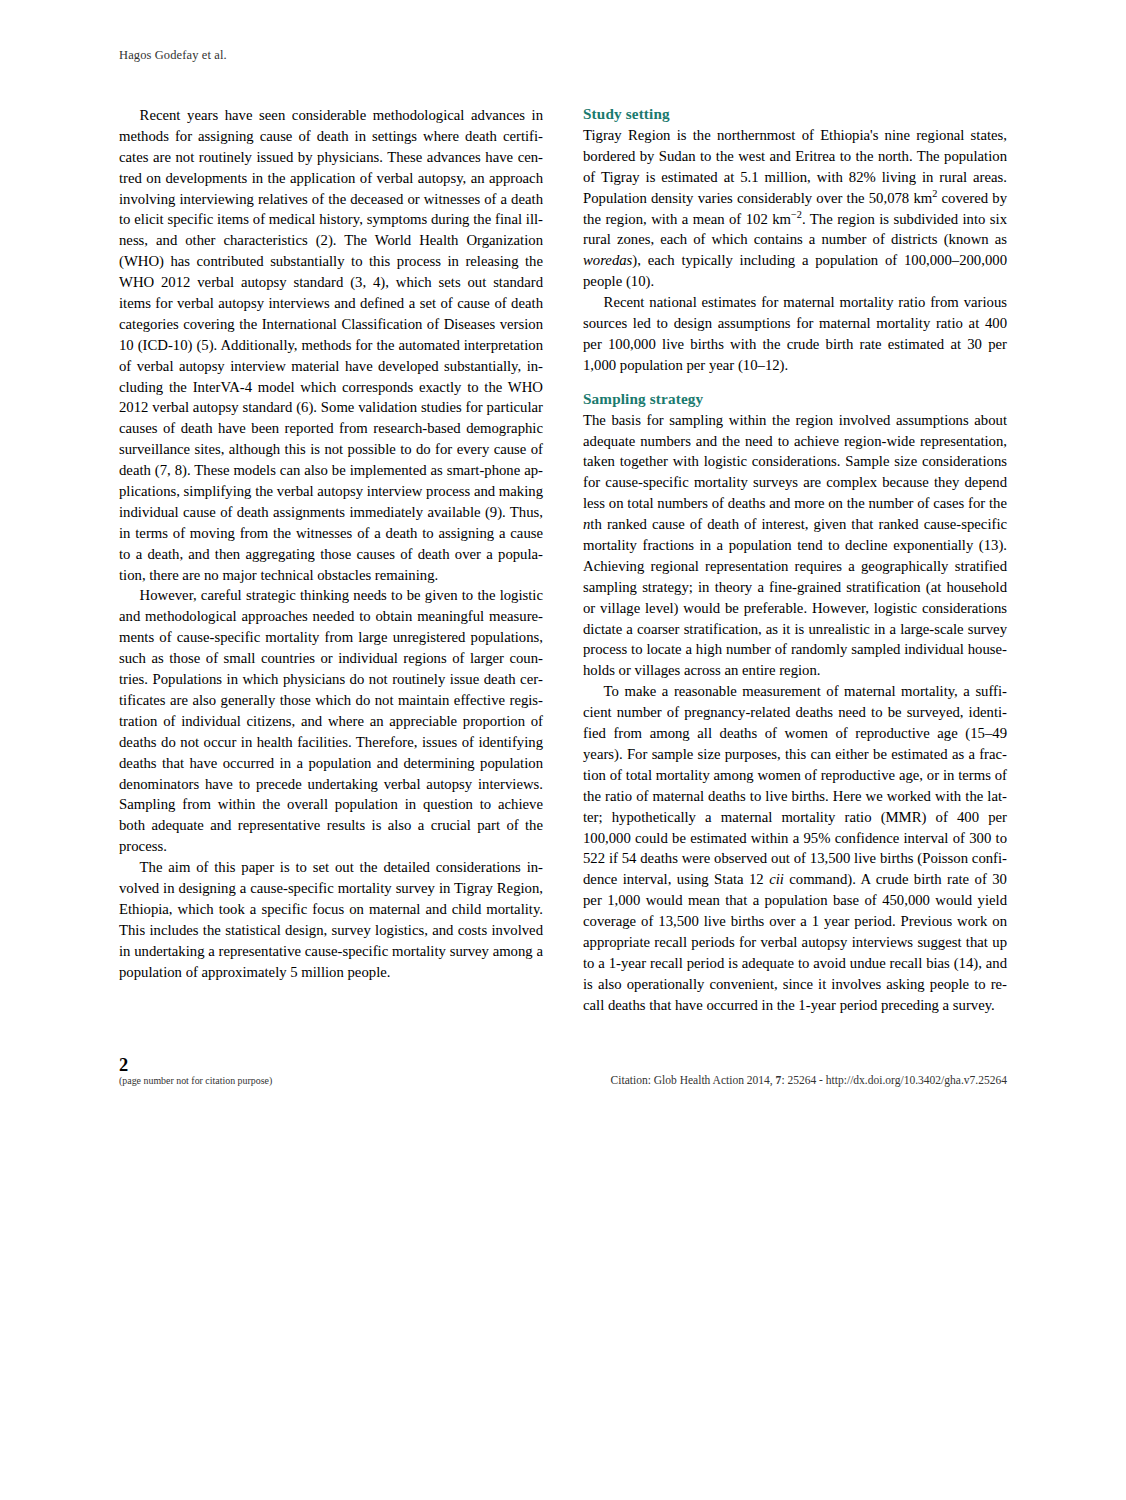Hagos Godefay et al.
Recent years have seen considerable methodological advances in methods for assigning cause of death in settings where death certificates are not routinely issued by physicians. These advances have centred on developments in the application of verbal autopsy, an approach involving interviewing relatives of the deceased or witnesses of a death to elicit specific items of medical history, symptoms during the final illness, and other characteristics (2). The World Health Organization (WHO) has contributed substantially to this process in releasing the WHO 2012 verbal autopsy standard (3, 4), which sets out standard items for verbal autopsy interviews and defined a set of cause of death categories covering the International Classification of Diseases version 10 (ICD-10) (5). Additionally, methods for the automated interpretation of verbal autopsy interview material have developed substantially, including the InterVA-4 model which corresponds exactly to the WHO 2012 verbal autopsy standard (6). Some validation studies for particular causes of death have been reported from research-based demographic surveillance sites, although this is not possible to do for every cause of death (7, 8). These models can also be implemented as smart-phone applications, simplifying the verbal autopsy interview process and making individual cause of death assignments immediately available (9). Thus, in terms of moving from the witnesses of a death to assigning a cause to a death, and then aggregating those causes of death over a population, there are no major technical obstacles remaining.
However, careful strategic thinking needs to be given to the logistic and methodological approaches needed to obtain meaningful measurements of cause-specific mortality from large unregistered populations, such as those of small countries or individual regions of larger countries. Populations in which physicians do not routinely issue death certificates are also generally those which do not maintain effective registration of individual citizens, and where an appreciable proportion of deaths do not occur in health facilities. Therefore, issues of identifying deaths that have occurred in a population and determining population denominators have to precede undertaking verbal autopsy interviews. Sampling from within the overall population in question to achieve both adequate and representative results is also a crucial part of the process.
The aim of this paper is to set out the detailed considerations involved in designing a cause-specific mortality survey in Tigray Region, Ethiopia, which took a specific focus on maternal and child mortality. This includes the statistical design, survey logistics, and costs involved in undertaking a representative cause-specific mortality survey among a population of approximately 5 million people.
Study setting
Tigray Region is the northernmost of Ethiopia's nine regional states, bordered by Sudan to the west and Eritrea to the north. The population of Tigray is estimated at 5.1 million, with 82% living in rural areas. Population density varies considerably over the 50,078 km2 covered by the region, with a mean of 102 km−2. The region is subdivided into six rural zones, each of which contains a number of districts (known as woredas), each typically including a population of 100,000–200,000 people (10).
Recent national estimates for maternal mortality ratio from various sources led to design assumptions for maternal mortality ratio at 400 per 100,000 live births with the crude birth rate estimated at 30 per 1,000 population per year (10–12).
Sampling strategy
The basis for sampling within the region involved assumptions about adequate numbers and the need to achieve region-wide representation, taken together with logistic considerations. Sample size considerations for cause-specific mortality surveys are complex because they depend less on total numbers of deaths and more on the number of cases for the nth ranked cause of death of interest, given that ranked cause-specific mortality fractions in a population tend to decline exponentially (13). Achieving regional representation requires a geographically stratified sampling strategy; in theory a fine-grained stratification (at household or village level) would be preferable. However, logistic considerations dictate a coarser stratification, as it is unrealistic in a large-scale survey process to locate a high number of randomly sampled individual households or villages across an entire region.
To make a reasonable measurement of maternal mortality, a sufficient number of pregnancy-related deaths need to be surveyed, identified from among all deaths of women of reproductive age (15–49 years). For sample size purposes, this can either be estimated as a fraction of total mortality among women of reproductive age, or in terms of the ratio of maternal deaths to live births. Here we worked with the latter; hypothetically a maternal mortality ratio (MMR) of 400 per 100,000 could be estimated within a 95% confidence interval of 300 to 522 if 54 deaths were observed out of 13,500 live births (Poisson confidence interval, using Stata 12 cii command). A crude birth rate of 30 per 1,000 would mean that a population base of 450,000 would yield coverage of 13,500 live births over a 1 year period. Previous work on appropriate recall periods for verbal autopsy interviews suggest that up to a 1-year recall period is adequate to avoid undue recall bias (14), and is also operationally convenient, since it involves asking people to recall deaths that have occurred in the 1-year period preceding a survey.
2
(page number not for citation purpose)
Citation: Glob Health Action 2014, 7: 25264 - http://dx.doi.org/10.3402/gha.v7.25264